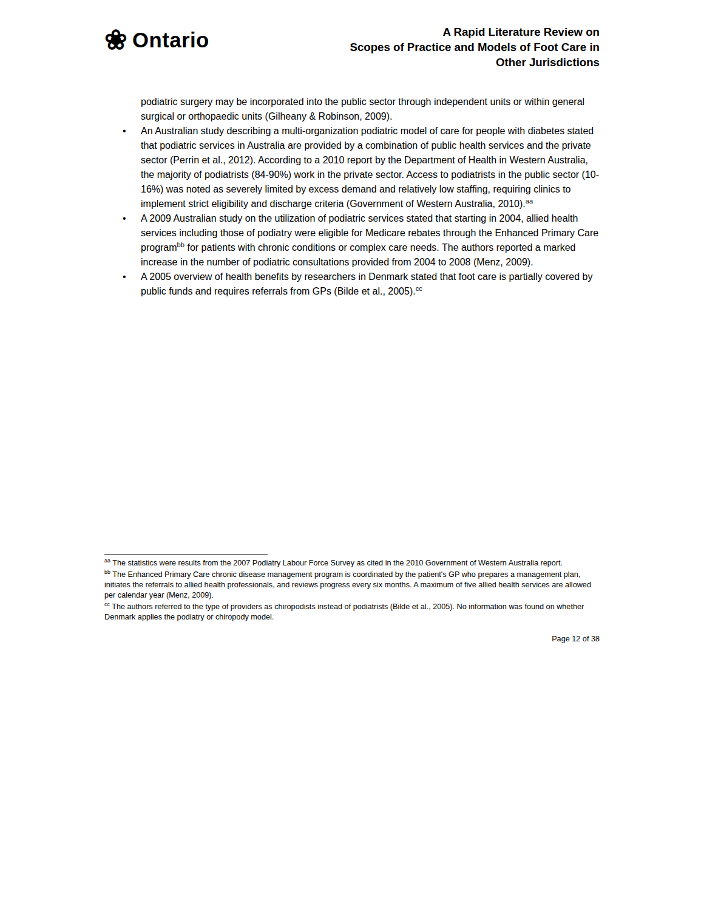❀ Ontario
A Rapid Literature Review on
Scopes of Practice and Models of Foot Care in
Other Jurisdictions
podiatric surgery may be incorporated into the public sector through independent units or within general surgical or orthopaedic units (Gilheany & Robinson, 2009).
An Australian study describing a multi-organization podiatric model of care for people with diabetes stated that podiatric services in Australia are provided by a combination of public health services and the private sector (Perrin et al., 2012). According to a 2010 report by the Department of Health in Western Australia, the majority of podiatrists (84-90%) work in the private sector. Access to podiatrists in the public sector (10-16%) was noted as severely limited by excess demand and relatively low staffing, requiring clinics to implement strict eligibility and discharge criteria (Government of Western Australia, 2010).aa
A 2009 Australian study on the utilization of podiatric services stated that starting in 2004, allied health services including those of podiatry were eligible for Medicare rebates through the Enhanced Primary Care programbb for patients with chronic conditions or complex care needs. The authors reported a marked increase in the number of podiatric consultations provided from 2004 to 2008 (Menz, 2009).
A 2005 overview of health benefits by researchers in Denmark stated that foot care is partially covered by public funds and requires referrals from GPs (Bilde et al., 2005).cc
aa The statistics were results from the 2007 Podiatry Labour Force Survey as cited in the 2010 Government of Western Australia report.
bb The Enhanced Primary Care chronic disease management program is coordinated by the patient's GP who prepares a management plan, initiates the referrals to allied health professionals, and reviews progress every six months. A maximum of five allied health services are allowed per calendar year (Menz, 2009).
cc The authors referred to the type of providers as chiropodists instead of podiatrists (Bilde et al., 2005). No information was found on whether Denmark applies the podiatry or chiropody model.
Page 12 of 38